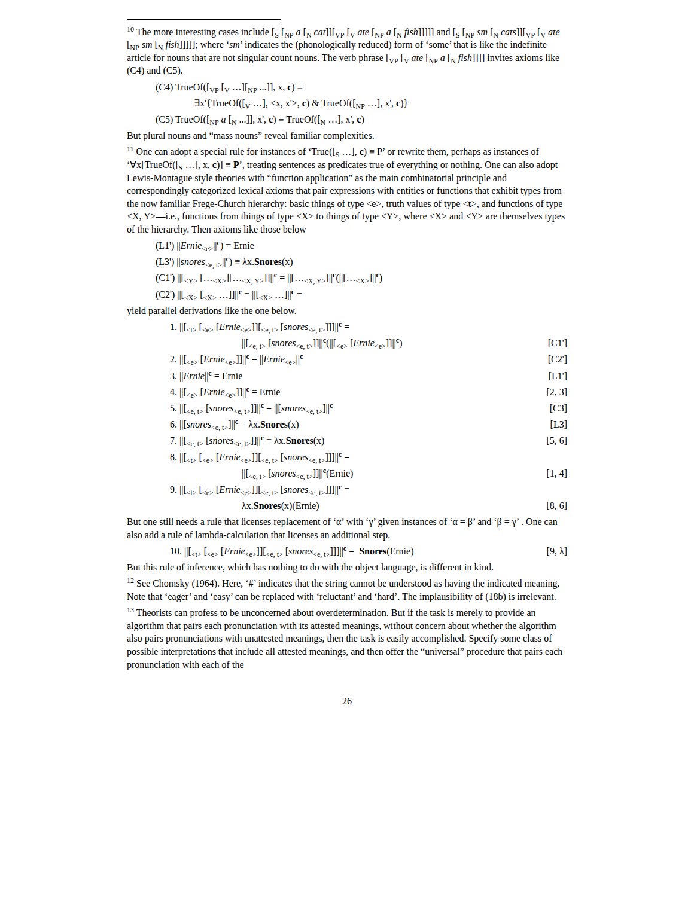10 The more interesting cases include [S [NP a [N cat]][VP [V ate [NP a [N fish]]]]] and [S [NP sm [N cats]][VP [V ate [NP sm [N fish]]]]]; where ‘sm’ indicates the (phonologically reduced) form of ‘some’ that is like the indefinite article for nouns that are not singular count nouns. The verb phrase [VP [V ate [NP a [N fish]]]] invites axioms like (C4) and (C5).
(C4) TrueOf([VP [V …][NP ...]], x, c) ≡
∃x'{TrueOf([V …], <x, x'>, c) & TrueOf([NP …], x', c)}
(C5) TrueOf([NP a [N ...]], x', c) ≡ TrueOf([N …], x', c)
But plural nouns and “mass nouns” reveal familiar complexities.
11 One can adopt a special rule for instances of ‘True([S …], c) ≡ P’ or rewrite them, perhaps as instances of ‘∀x[TrueOf([S …], x, c)] ≡ P’, treating sentences as predicates true of everything or nothing. One can also adopt Lewis-Montague style theories with “function application” as the main combinatorial principle and correspondingly categorized lexical axioms that pair expressions with entities or functions that exhibit types from the now familiar Frege-Church hierarchy: basic things of type <e>, truth values of type <t>, and functions of type <X, Y>—i.e., functions from things of type <X> to things of type <Y>, where <X> and <Y> are themselves types of the hierarchy. Then axioms like those below
(L1') ||Ernie<e>||c) = Ernie
(L3') ||snores<e, t>||c) ≡ λx.Snores(x)
(C1') ||[<Y> […<X>][…<X, Y>]]||c = ||[…<X, Y>]||c(||[…<X>]||c)
(C2') ||[<X> [<X> …]]||c = ||[<X> …]||c =
yield parallel derivations like the one below.
1. ||[<t> [<e> [Ernie<e>]][<e, t> [snores<e, t>]]]||c =
||[<e, t> [snores<e, t>]]||c(||[<e> [Ernie<e>]]||c)[C1']
2. ||[<e> [Ernie<e>]]||c = ||Ernie<e>||c[C2']
3. ||Ernie||c = Ernie[L1']
4. ||[<e> [Ernie<e>]]||c = Ernie[2, 3]
5. ||[<e, t> [snores<e, t>]]||c = ||[snores<e, t>]||c[C3]
6. ||[snores<e, t>]||c = λx.Snores(x)[L3]
7. ||[<e, t> [snores<e, t>]]||c = λx.Snores(x)[5, 6]
8. ||[<t> [<e> [Ernie<e>]][<e, t> [snores<e, t>]]]||c =
||[<e, t> [snores<e, t>]]||c(Ernie)[1, 4]
9. ||[<t> [<e> [Ernie<e>]][<e, t> [snores<e, t>]]]||c =
λx.Snores(x)(Ernie)[8, 6]
But one still needs a rule that licenses replacement of ‘α’ with ‘γ’ given instances of ‘α = β’ and ‘β = γ’ . One can also add a rule of lambda-calculation that licenses an additional step.
10. ||[<t> [<e> [Ernie<e>]][<e, t> [snores<e, t>]]]||c = Snores(Ernie)[9, λ]
But this rule of inference, which has nothing to do with the object language, is different in kind.
12 See Chomsky (1964). Here, ‘#’ indicates that the string cannot be understood as having the indicated meaning. Note that ‘eager’ and ‘easy’ can be replaced with ‘reluctant’ and ‘hard’. The implausibility of (18b) is irrelevant.
13 Theorists can profess to be unconcerned about overdetermination. But if the task is merely to provide an algorithm that pairs each pronunciation with its attested meanings, without concern about whether the algorithm also pairs pronunciations with unattested meanings, then the task is easily accomplished. Specify some class of possible interpretations that include all attested meanings, and then offer the “universal” procedure that pairs each pronunciation with each of the
26